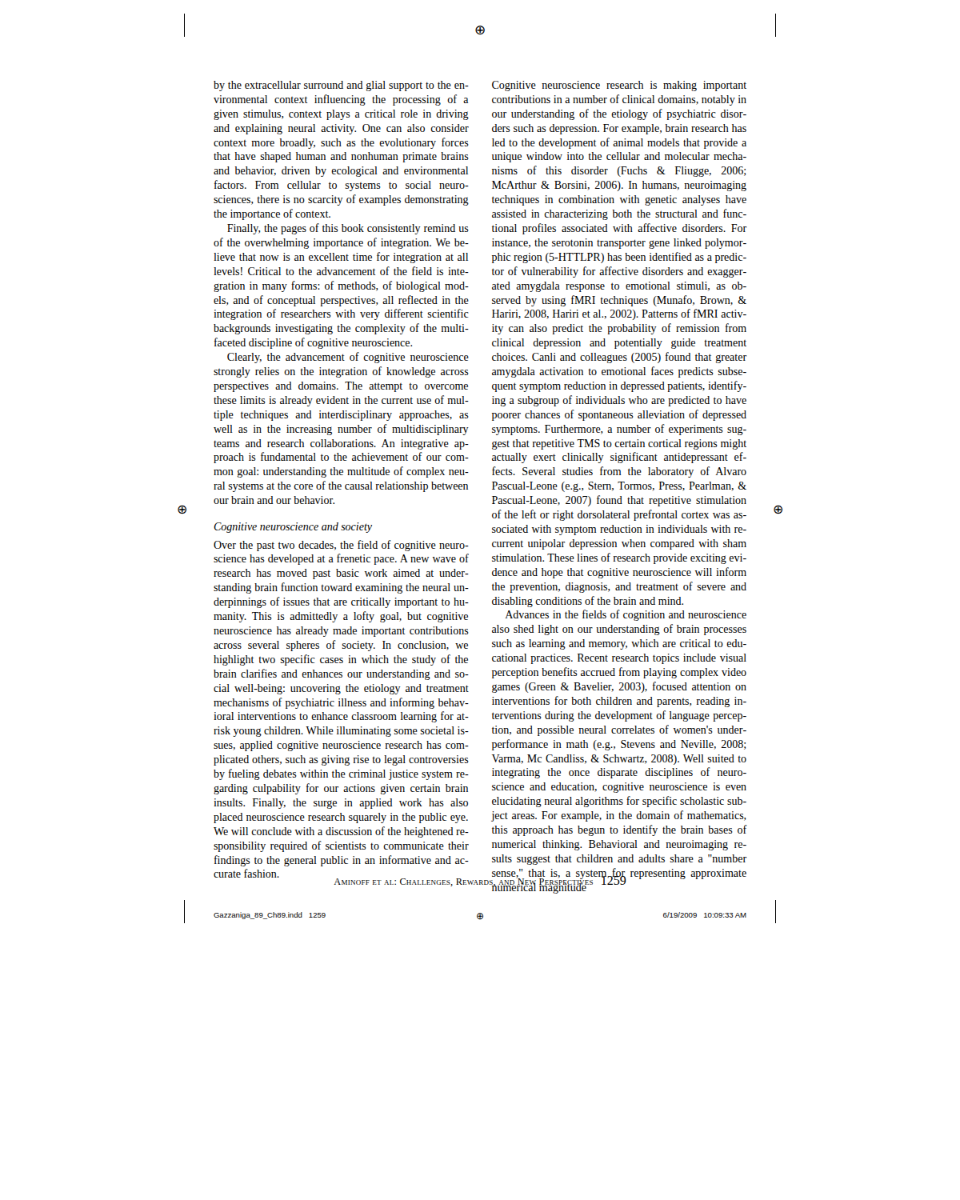⊕
⊕
⊕
by the extracellular surround and glial support to the environmental context influencing the processing of a given stimulus, context plays a critical role in driving and explaining neural activity. One can also consider context more broadly, such as the evolutionary forces that have shaped human and nonhuman primate brains and behavior, driven by ecological and environmental factors. From cellular to systems to social neurosciences, there is no scarcity of examples demonstrating the importance of context.
Finally, the pages of this book consistently remind us of the overwhelming importance of integration. We believe that now is an excellent time for integration at all levels! Critical to the advancement of the field is integration in many forms: of methods, of biological models, and of conceptual perspectives, all reflected in the integration of researchers with very different scientific backgrounds investigating the complexity of the multifaceted discipline of cognitive neuroscience.
Clearly, the advancement of cognitive neuroscience strongly relies on the integration of knowledge across perspectives and domains. The attempt to overcome these limits is already evident in the current use of multiple techniques and interdisciplinary approaches, as well as in the increasing number of multidisciplinary teams and research collaborations. An integrative approach is fundamental to the achievement of our common goal: understanding the multitude of complex neural systems at the core of the causal relationship between our brain and our behavior.
Cognitive neuroscience and society
Over the past two decades, the field of cognitive neuroscience has developed at a frenetic pace. A new wave of research has moved past basic work aimed at understanding brain function toward examining the neural underpinnings of issues that are critically important to humanity. This is admittedly a lofty goal, but cognitive neuroscience has already made important contributions across several spheres of society. In conclusion, we highlight two specific cases in which the study of the brain clarifies and enhances our understanding and social well-being: uncovering the etiology and treatment mechanisms of psychiatric illness and informing behavioral interventions to enhance classroom learning for at-risk young children. While illuminating some societal issues, applied cognitive neuroscience research has complicated others, such as giving rise to legal controversies by fueling debates within the criminal justice system regarding culpability for our actions given certain brain insults. Finally, the surge in applied work has also placed neuroscience research squarely in the public eye. We will conclude with a discussion of the heightened responsibility required of scientists to communicate their findings to the general public in an informative and accurate fashion.
Cognitive neuroscience research is making important contributions in a number of clinical domains, notably in our understanding of the etiology of psychiatric disorders such as depression. For example, brain research has led to the development of animal models that provide a unique window into the cellular and molecular mechanisms of this disorder (Fuchs & Fliugge, 2006; McArthur & Borsini, 2006). In humans, neuroimaging techniques in combination with genetic analyses have assisted in characterizing both the structural and functional profiles associated with affective disorders. For instance, the serotonin transporter gene linked polymorphic region (5-HTTLPR) has been identified as a predictor of vulnerability for affective disorders and exaggerated amygdala response to emotional stimuli, as observed by using fMRI techniques (Munafo, Brown, & Hariri, 2008, Hariri et al., 2002). Patterns of fMRI activity can also predict the probability of remission from clinical depression and potentially guide treatment choices. Canli and colleagues (2005) found that greater amygdala activation to emotional faces predicts subsequent symptom reduction in depressed patients, identifying a subgroup of individuals who are predicted to have poorer chances of spontaneous alleviation of depressed symptoms. Furthermore, a number of experiments suggest that repetitive TMS to certain cortical regions might actually exert clinically significant antidepressant effects. Several studies from the laboratory of Alvaro Pascual-Leone (e.g., Stern, Tormos, Press, Pearlman, & Pascual-Leone, 2007) found that repetitive stimulation of the left or right dorsolateral prefrontal cortex was associated with symptom reduction in individuals with recurrent unipolar depression when compared with sham stimulation. These lines of research provide exciting evidence and hope that cognitive neuroscience will inform the prevention, diagnosis, and treatment of severe and disabling conditions of the brain and mind.
Advances in the fields of cognition and neuroscience also shed light on our understanding of brain processes such as learning and memory, which are critical to educational practices. Recent research topics include visual perception benefits accrued from playing complex video games (Green & Bavelier, 2003), focused attention on interventions for both children and parents, reading interventions during the development of language perception, and possible neural correlates of women's underperformance in math (e.g., Stevens and Neville, 2008; Varma, Mc Candliss, & Schwartz, 2008). Well suited to integrating the once disparate disciplines of neuroscience and education, cognitive neuroscience is even elucidating neural algorithms for specific scholastic subject areas. For example, in the domain of mathematics, this approach has begun to identify the brain bases of numerical thinking. Behavioral and neuroimaging results suggest that children and adults share a "number sense," that is, a system for representing approximate numerical magnitude
Aminoff et al: Challenges, Rewards, and New Perspectives1259
Gazzaniga_89_Ch89.indd 1259 ⊕ 6/19/2009 10:09:33 AM